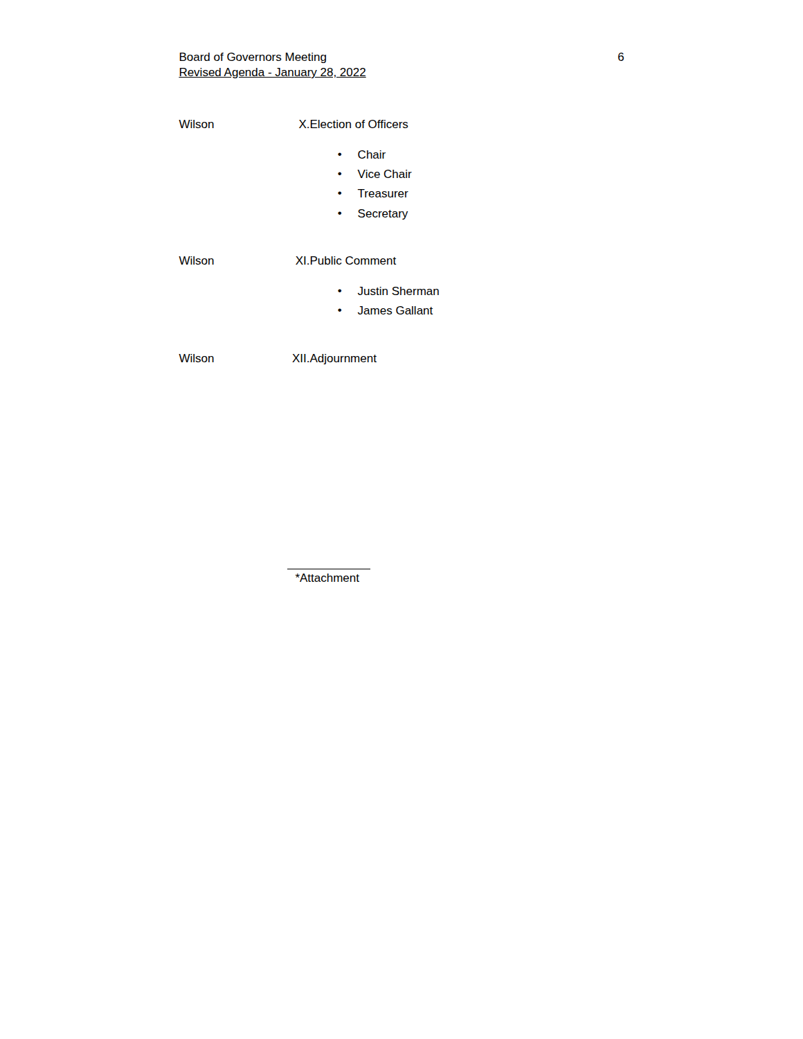Board of Governors Meeting
Revised Agenda - January 28, 2022
6
| Wilson | X. | Election of Officers Chair Vice Chair Treasurer Secretary |
| Wilson | XI. | Public Comment Justin Sherman James Gallant |
| Wilson | XII. | Adjournment |
*Attachment